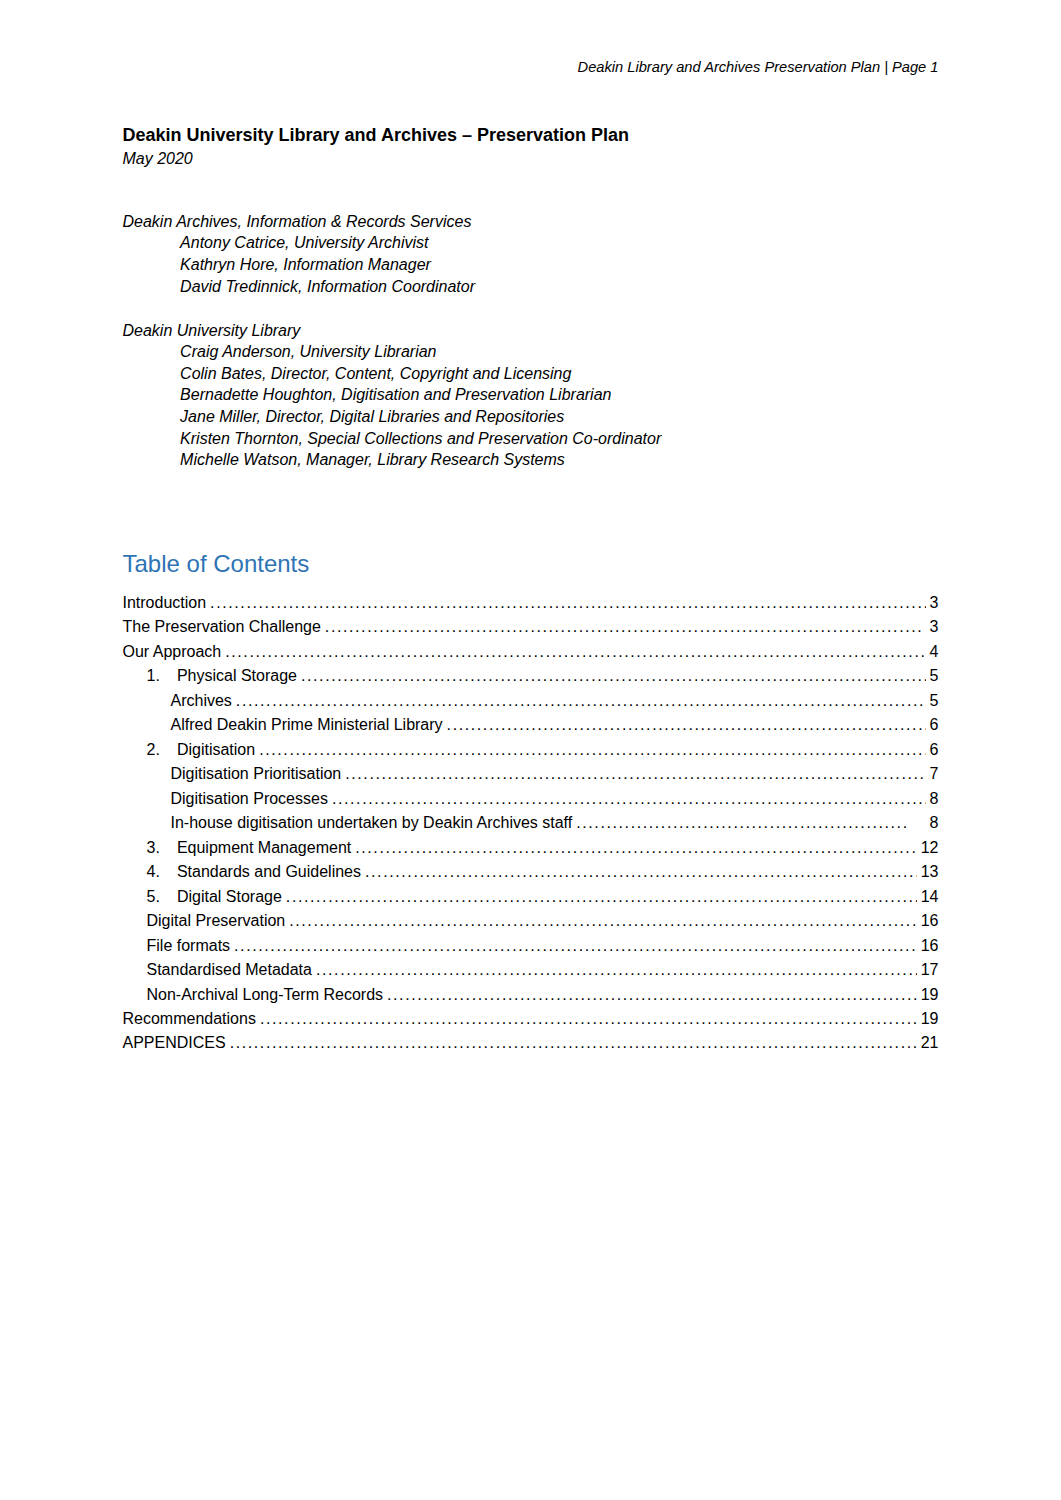Deakin Library and Archives Preservation Plan | Page 1
Deakin University Library and Archives – Preservation Plan
May 2020
Deakin Archives, Information & Records Services
Antony Catrice, University Archivist
Kathryn Hore, Information Manager
David Tredinnick, Information Coordinator
Deakin University Library
Craig Anderson, University Librarian
Colin Bates, Director, Content, Copyright and Licensing
Bernadette Houghton, Digitisation and Preservation Librarian
Jane Miller, Director, Digital Libraries and Repositories
Kristen Thornton, Special Collections and Preservation Co-ordinator
Michelle Watson, Manager, Library Research Systems
Table of Contents
Introduction................................................................................................................................... 3
The Preservation Challenge................................................................................................... 3
Our Approach................................................................................................................................. 4
1. Physical Storage....................................................................................................................... 5
Archives..................................................................................................................................... 5
Alfred Deakin Prime Ministerial Library................................................................................. 6
2. Digitisation............................................................................................................................... 6
Digitisation Prioritisation....................................................................................................... 7
Digitisation Processes............................................................................................................. 8
In-house digitisation undertaken by Deakin Archives staff....................................................... 8
3. Equipment Management............................................................................................................. 12
4. Standards and Guidelines........................................................................................................... 13
5. Digital Storage......................................................................................................................... 14
Digital Preservation....................................................................................................................... 16
File formats................................................................................................................................... 16
Standardised Metadata................................................................................................................. 17
Non-Archival Long-Term Records................................................................................................. 19
Recommendations......................................................................................................................... 19
APPENDICES................................................................................................................................. 21